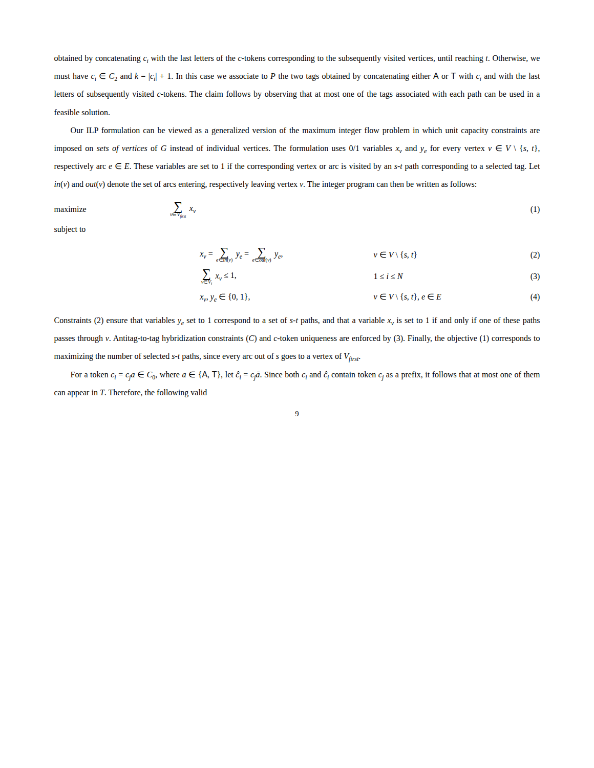obtained by concatenating ci with the last letters of the c-tokens corresponding to the subsequently visited vertices, until reaching t. Otherwise, we must have ci ∈ C2 and k = |ci| + 1. In this case we associate to P the two tags obtained by concatenating either A or T with ci and with the last letters of subsequently visited c-tokens. The claim follows by observing that at most one of the tags associated with each path can be used in a feasible solution.
Our ILP formulation can be viewed as a generalized version of the maximum integer flow problem in which unit capacity constraints are imposed on sets of vertices of G instead of individual vertices. The formulation uses 0/1 variables xv and ye for every vertex v ∈ V \ {s, t}, respectively arc e ∈ E. These variables are set to 1 if the corresponding vertex or arc is visited by an s-t path corresponding to a selected tag. Let in(v) and out(v) denote the set of arcs entering, respectively leaving vertex v. The integer program can then be written as follows:
| maximize | ∑ v ∈ V first x v | (1) |
| subject to | | |
| | x v = ∑ e ∈ in ( v ) y e = ∑ e ∈ out ( v ) y e , | v ∈ V \ { s , t } | (2) |
| | ∑ v ∈ V i x v ≤ 1, | 1 ≤ i ≤ N | (3) |
| | x v , y e ∈ {0, 1}, | v ∈ V \ { s , t }, e ∈ E | (4) |
Constraints (2) ensure that variables ye set to 1 correspond to a set of s-t paths, and that a variable xv is set to 1 if and only if one of these paths passes through v. Antitag-to-tag hybridization constraints (C) and c-token uniqueness are enforced by (3). Finally, the objective (1) corresponds to maximizing the number of selected s-t paths, since every arc out of s goes to a vertex of Vfirst.
For a token ci = cja ∈ C0, where a ∈ {A, T}, let ĉi = cjā. Since both ci and ĉi contain token cj as a prefix, it follows that at most one of them can appear in T. Therefore, the following valid
9